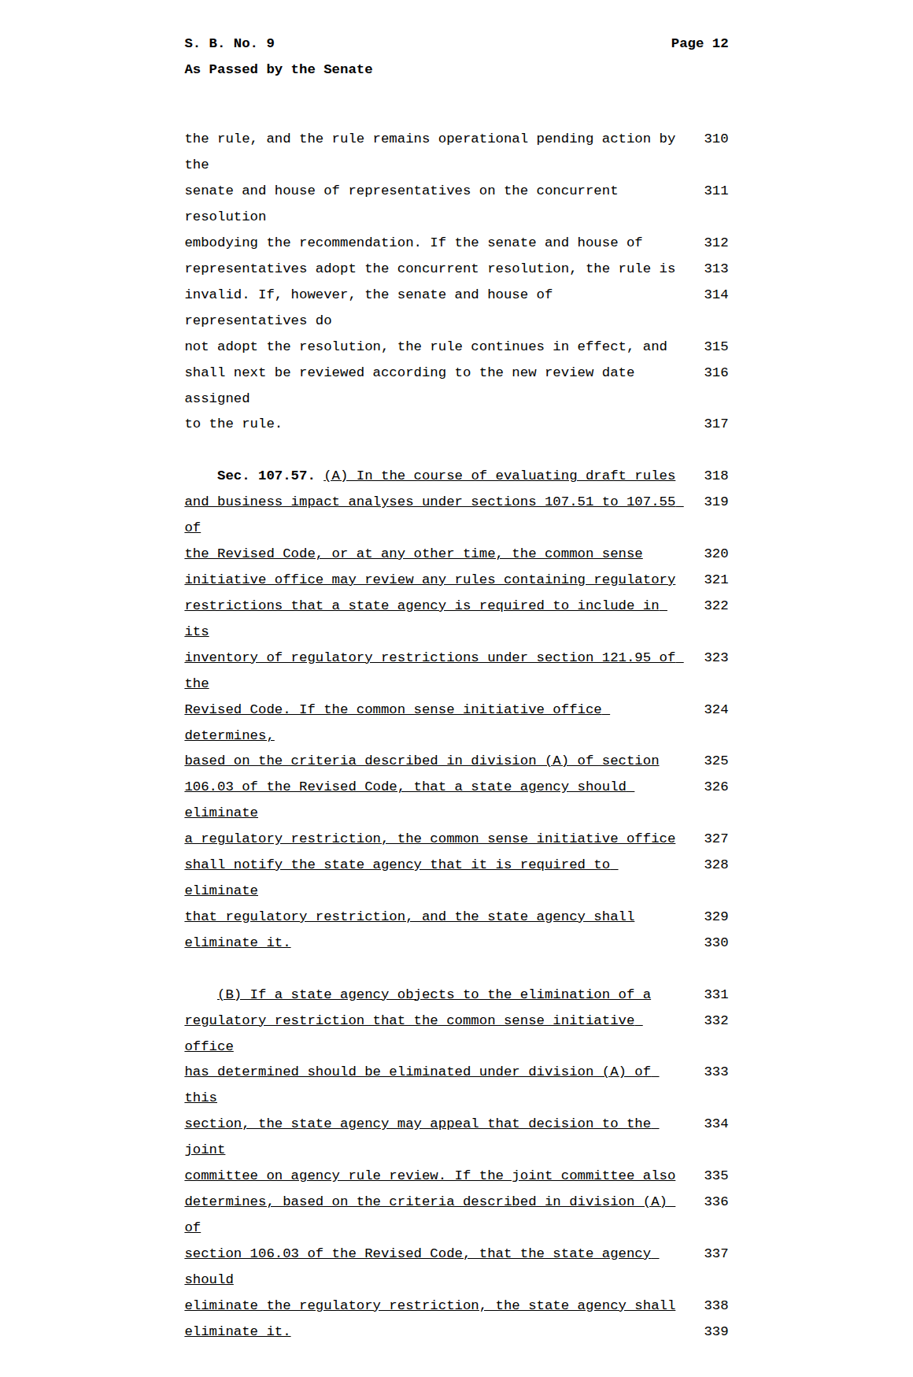S. B. No. 9 As Passed by the Senate
Page 12
the rule, and the rule remains operational pending action by the 310
senate and house of representatives on the concurrent resolution 311
embodying the recommendation. If the senate and house of 312
representatives adopt the concurrent resolution, the rule is 313
invalid. If, however, the senate and house of representatives do 314
not adopt the resolution, the rule continues in effect, and 315
shall next be reviewed according to the new review date assigned 316
to the rule. 317
Sec. 107.57. (A) In the course of evaluating draft rules 318
and business impact analyses under sections 107.51 to 107.55 of 319
the Revised Code, or at any other time, the common sense 320
initiative office may review any rules containing regulatory 321
restrictions that a state agency is required to include in its 322
inventory of regulatory restrictions under section 121.95 of the 323
Revised Code. If the common sense initiative office determines, 324
based on the criteria described in division (A) of section 325
106.03 of the Revised Code, that a state agency should eliminate 326
a regulatory restriction, the common sense initiative office 327
shall notify the state agency that it is required to eliminate 328
that regulatory restriction, and the state agency shall 329
eliminate it. 330
(B) If a state agency objects to the elimination of a 331
regulatory restriction that the common sense initiative office 332
has determined should be eliminated under division (A) of this 333
section, the state agency may appeal that decision to the joint 334
committee on agency rule review. If the joint committee also 335
determines, based on the criteria described in division (A) of 336
section 106.03 of the Revised Code, that the state agency should 337
eliminate the regulatory restriction, the state agency shall 338
eliminate it. 339